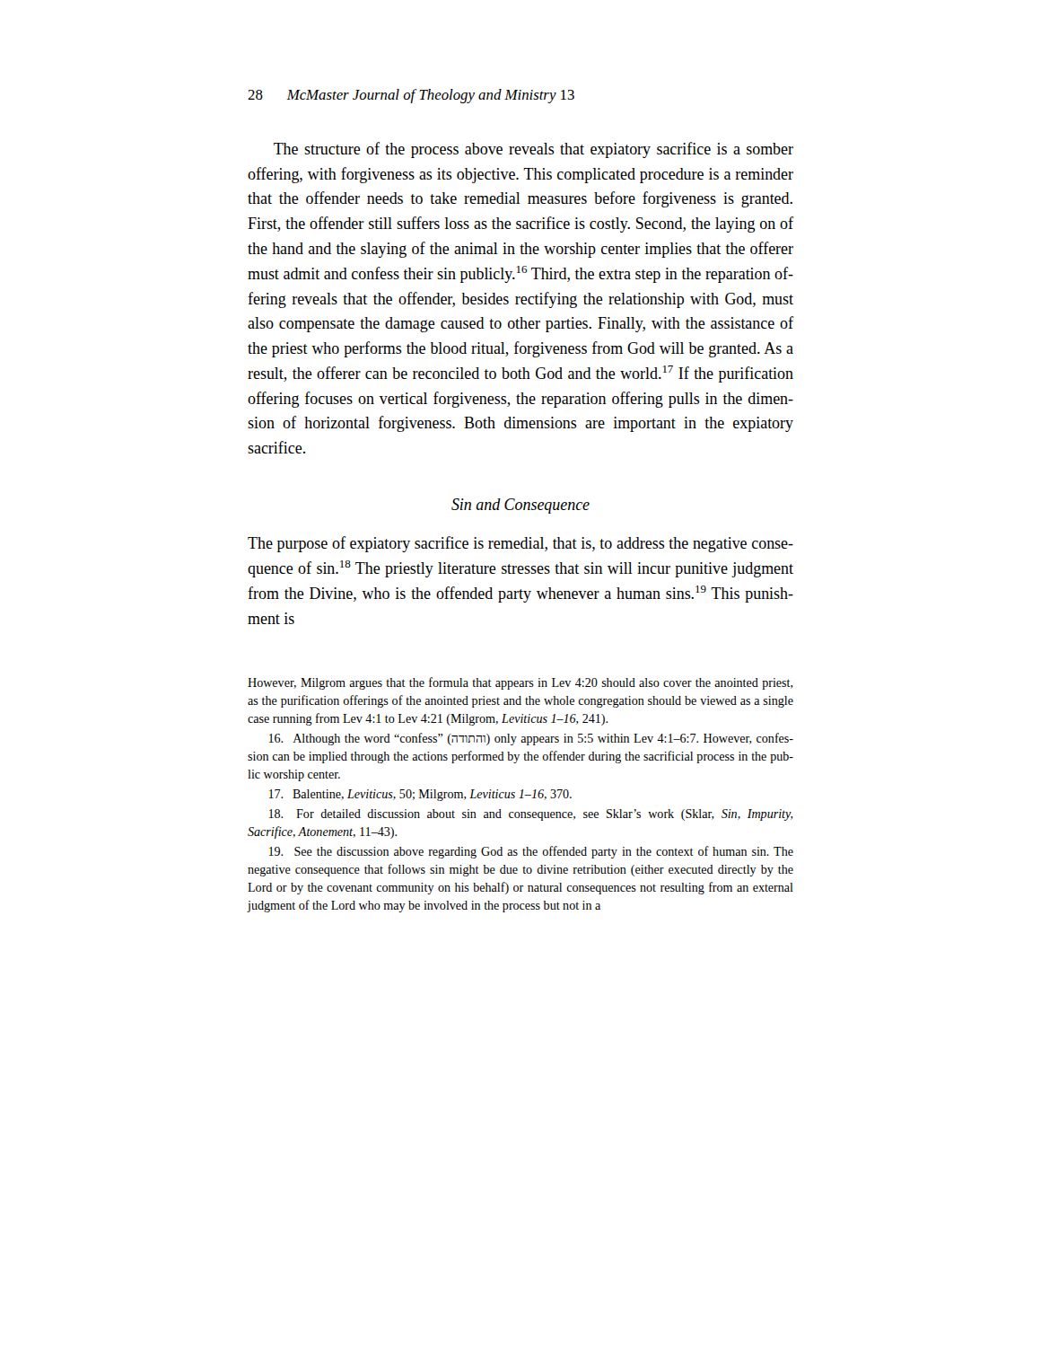28 McMaster Journal of Theology and Ministry 13
The structure of the process above reveals that expiatory sacrifice is a somber offering, with forgiveness as its objective. This complicated procedure is a reminder that the offender needs to take remedial measures before forgiveness is granted. First, the offender still suffers loss as the sacrifice is costly. Second, the laying on of the hand and the slaying of the animal in the worship center implies that the offerer must admit and confess their sin publicly.16 Third, the extra step in the reparation offering reveals that the offender, besides rectifying the relationship with God, must also compensate the damage caused to other parties. Finally, with the assistance of the priest who performs the blood ritual, forgiveness from God will be granted. As a result, the offerer can be reconciled to both God and the world.17 If the purification offering focuses on vertical forgiveness, the reparation offering pulls in the dimension of horizontal forgiveness. Both dimensions are important in the expiatory sacrifice.
Sin and Consequence
The purpose of expiatory sacrifice is remedial, that is, to address the negative consequence of sin.18 The priestly literature stresses that sin will incur punitive judgment from the Divine, who is the offended party whenever a human sins.19 This punishment is
However, Milgrom argues that the formula that appears in Lev 4:20 should also cover the anointed priest, as the purification offerings of the anointed priest and the whole congregation should be viewed as a single case running from Lev 4:1 to Lev 4:21 (Milgrom, Leviticus 1–16, 241).
16. Although the word “confess” (והתודה) only appears in 5:5 within Lev 4:1–6:7. However, confession can be implied through the actions performed by the offender during the sacrificial process in the public worship center.
17. Balentine, Leviticus, 50; Milgrom, Leviticus 1–16, 370.
18. For detailed discussion about sin and consequence, see Sklar’s work (Sklar, Sin, Impurity, Sacrifice, Atonement, 11–43).
19. See the discussion above regarding God as the offended party in the context of human sin. The negative consequence that follows sin might be due to divine retribution (either executed directly by the Lord or by the covenant community on his behalf) or natural consequences not resulting from an external judgment of the Lord who may be involved in the process but not in a